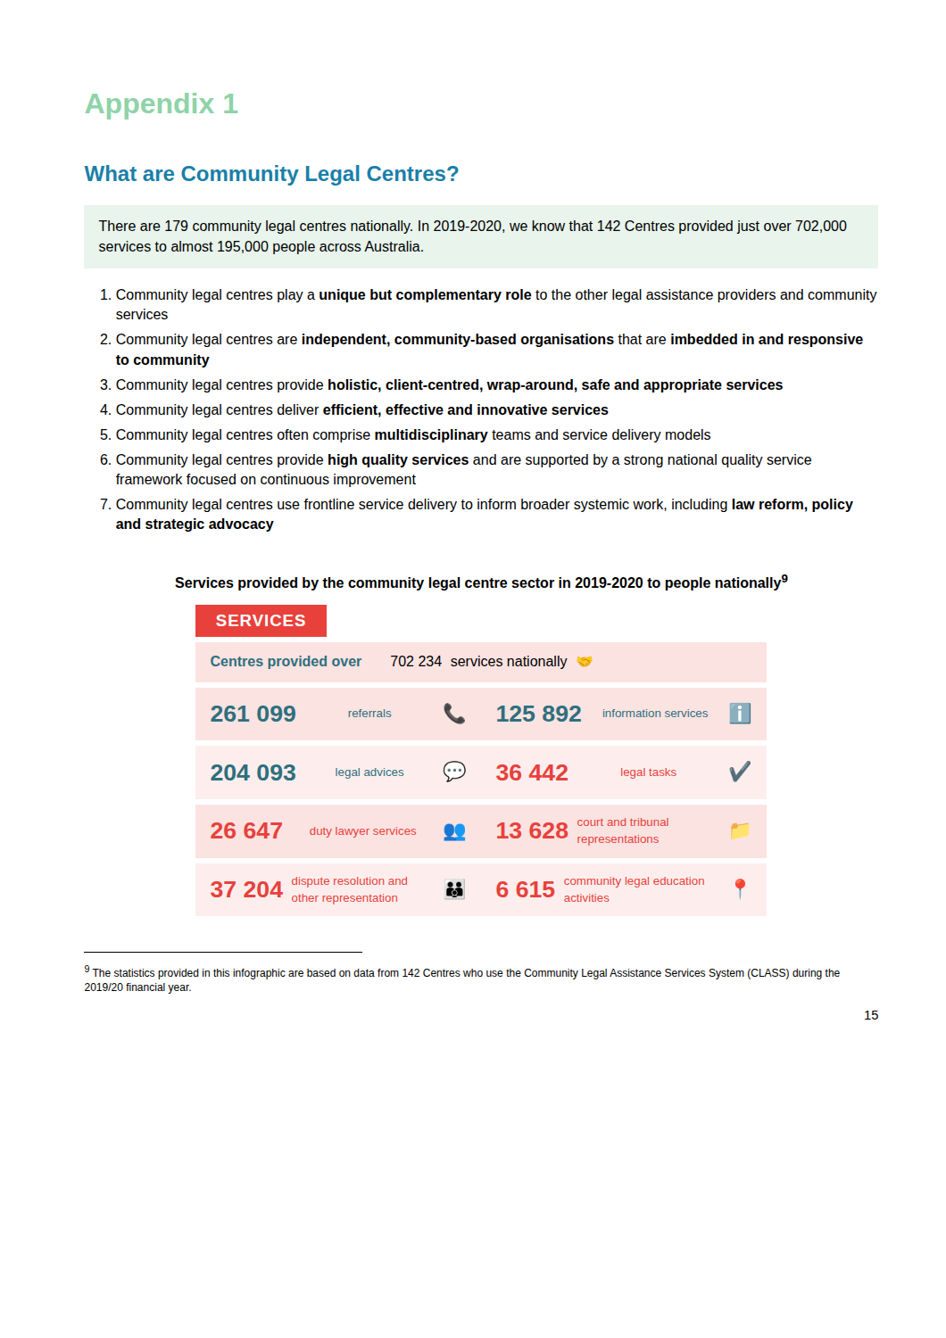Appendix 1
What are Community Legal Centres?
There are 179 community legal centres nationally. In 2019-2020, we know that 142 Centres provided just over 702,000 services to almost 195,000 people across Australia.
Community legal centres play a unique but complementary role to the other legal assistance providers and community services
Community legal centres are independent, community-based organisations that are imbedded in and responsive to community
Community legal centres provide holistic, client-centred, wrap-around, safe and appropriate services
Community legal centres deliver efficient, effective and innovative services
Community legal centres often comprise multidisciplinary teams and service delivery models
Community legal centres provide high quality services and are supported by a strong national quality service framework focused on continuous improvement
Community legal centres use frontline service delivery to inform broader systemic work, including law reform, policy and strategic advocacy
Services provided by the community legal centre sector in 2019-2020 to people nationally9
SERVICES
Centres provided over
702 234 services nationally 🤝
261 099 referrals 📞
125 892 information services ℹ️
204 093 legal advices 💬
36 442 legal tasks ✔️
26 647 duty lawyer services 👥
13 628 court and tribunal representations 📁
37 204 dispute resolution and other representation 👪
6 615 community legal education activities 📍
9 The statistics provided in this infographic are based on data from 142 Centres who use the Community Legal Assistance Services System (CLASS) during the 2019/20 financial year.
15